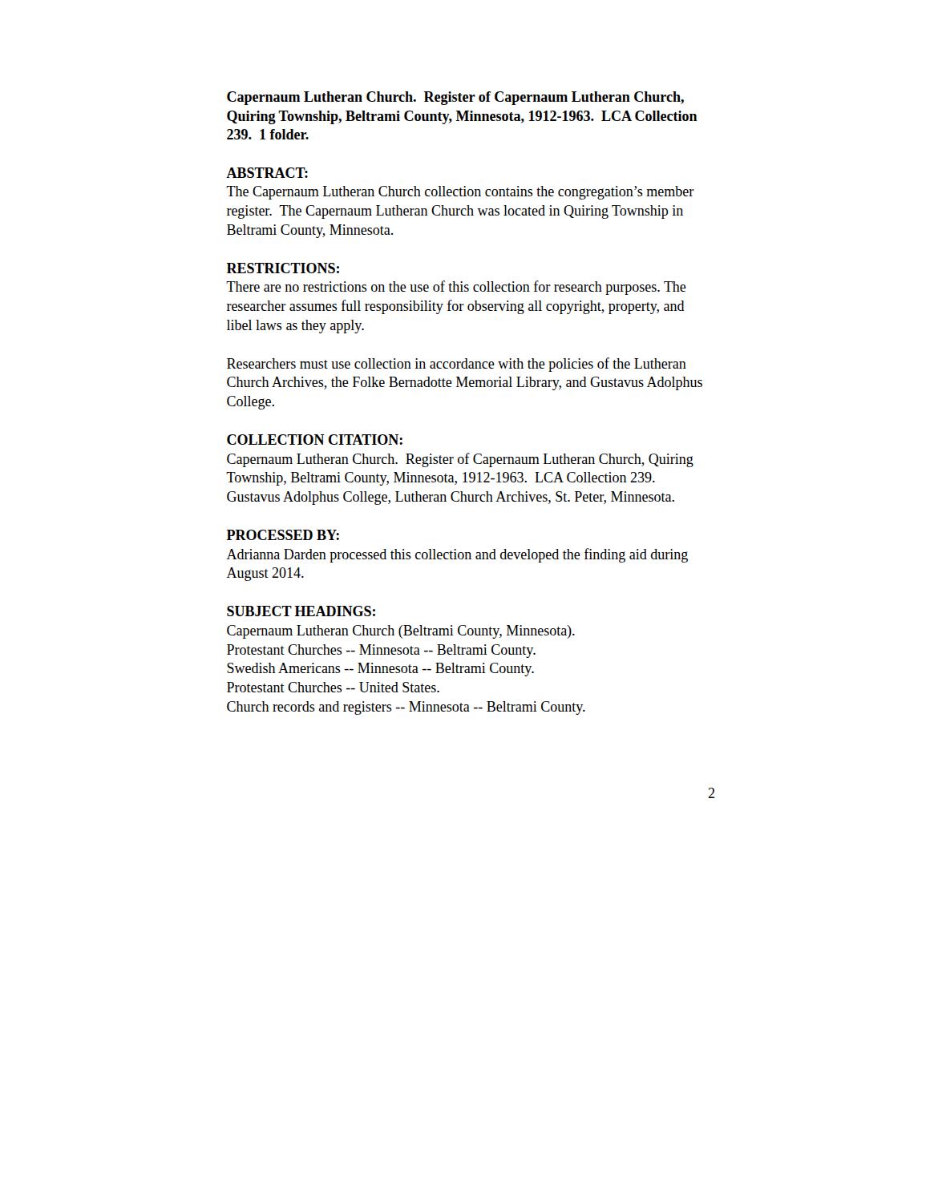Capernaum Lutheran Church. Register of Capernaum Lutheran Church, Quiring Township, Beltrami County, Minnesota, 1912-1963. LCA Collection 239. 1 folder.
ABSTRACT:
The Capernaum Lutheran Church collection contains the congregation’s member register. The Capernaum Lutheran Church was located in Quiring Township in Beltrami County, Minnesota.
RESTRICTIONS:
There are no restrictions on the use of this collection for research purposes. The researcher assumes full responsibility for observing all copyright, property, and libel laws as they apply.
Researchers must use collection in accordance with the policies of the Lutheran Church Archives, the Folke Bernadotte Memorial Library, and Gustavus Adolphus College.
COLLECTION CITATION:
Capernaum Lutheran Church. Register of Capernaum Lutheran Church, Quiring Township, Beltrami County, Minnesota, 1912-1963. LCA Collection 239. Gustavus Adolphus College, Lutheran Church Archives, St. Peter, Minnesota.
PROCESSED BY:
Adrianna Darden processed this collection and developed the finding aid during August 2014.
SUBJECT HEADINGS:
Capernaum Lutheran Church (Beltrami County, Minnesota).
Protestant Churches -- Minnesota -- Beltrami County.
Swedish Americans -- Minnesota -- Beltrami County.
Protestant Churches -- United States.
Church records and registers -- Minnesota -- Beltrami County.
2